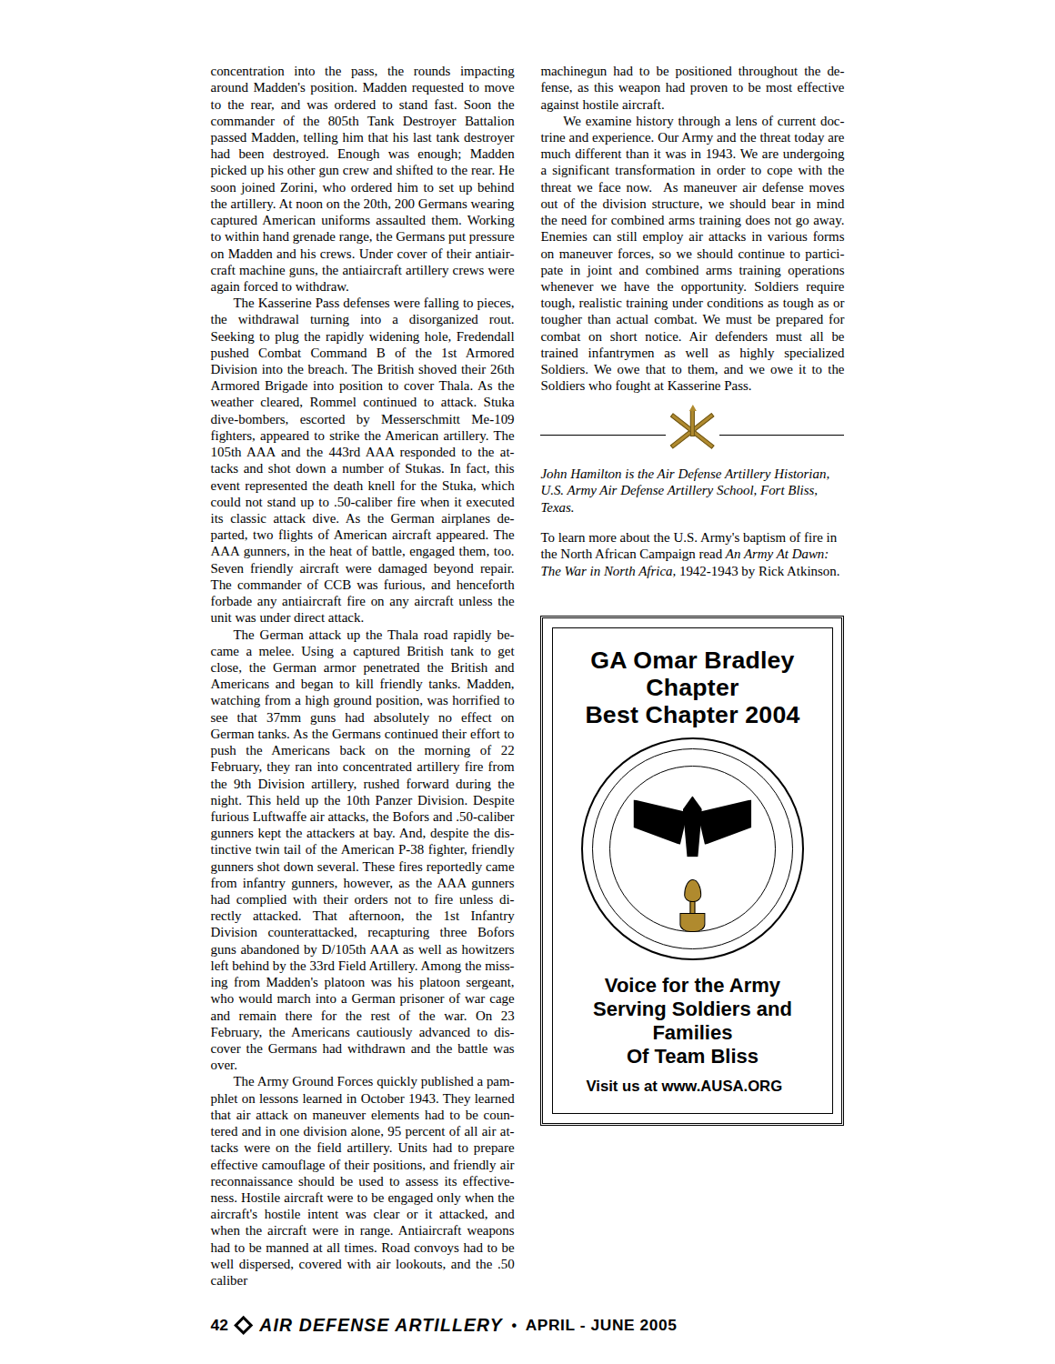concentration into the pass, the rounds impacting around Madden's position. Madden requested to move to the rear, and was ordered to stand fast. Soon the commander of the 805th Tank Destroyer Battalion passed Madden, telling him that his last tank destroyer had been destroyed. Enough was enough; Madden picked up his other gun crew and shifted to the rear. He soon joined Zorini, who ordered him to set up behind the artillery. At noon on the 20th, 200 Germans wearing captured American uniforms assaulted them. Working to within hand grenade range, the Germans put pressure on Madden and his crews. Under cover of their antiaircraft machine guns, the antiaircraft artillery crews were again forced to withdraw.
The Kasserine Pass defenses were falling to pieces, the withdrawal turning into a disorganized rout. Seeking to plug the rapidly widening hole, Fredendall pushed Combat Command B of the 1st Armored Division into the breach. The British shoved their 26th Armored Brigade into position to cover Thala. As the weather cleared, Rommel continued to attack. Stuka dive-bombers, escorted by Messerschmitt Me-109 fighters, appeared to strike the American artillery. The 105th AAA and the 443rd AAA responded to the attacks and shot down a number of Stukas. In fact, this event represented the death knell for the Stuka, which could not stand up to .50-caliber fire when it executed its classic attack dive. As the German airplanes departed, two flights of American aircraft appeared. The AAA gunners, in the heat of battle, engaged them, too. Seven friendly aircraft were damaged beyond repair. The commander of CCB was furious, and henceforth forbade any antiaircraft fire on any aircraft unless the unit was under direct attack.
The German attack up the Thala road rapidly became a melee. Using a captured British tank to get close, the German armor penetrated the British and Americans and began to kill friendly tanks. Madden, watching from a high ground position, was horrified to see that 37mm guns had absolutely no effect on German tanks. As the Germans continued their effort to push the Americans back on the morning of 22 February, they ran into concentrated artillery fire from the 9th Division artillery, rushed forward during the night. This held up the 10th Panzer Division. Despite furious Luftwaffe air attacks, the Bofors and .50-caliber gunners kept the attackers at bay. And, despite the distinctive twin tail of the American P-38 fighter, friendly gunners shot down several. These fires reportedly came from infantry gunners, however, as the AAA gunners had complied with their orders not to fire unless directly attacked. That afternoon, the 1st Infantry Division counterattacked, recapturing three Bofors guns abandoned by D/105th AAA as well as howitzers left behind by the 33rd Field Artillery. Among the missing from Madden's platoon was his platoon sergeant, who would march into a German prisoner of war cage and remain there for the rest of the war. On 23 February, the Americans cautiously advanced to discover the Germans had withdrawn and the battle was over.
The Army Ground Forces quickly published a pamphlet on lessons learned in October 1943. They learned that air attack on maneuver elements had to be countered and in one division alone, 95 percent of all air attacks were on the field artillery. Units had to prepare effective camouflage of their positions, and friendly air reconnaissance should be used to assess its effectiveness. Hostile aircraft were to be engaged only when the aircraft's hostile intent was clear or it attacked, and when the aircraft were in range. Antiaircraft weapons had to be manned at all times. Road convoys had to be well dispersed, covered with air lookouts, and the .50 caliber
machinegun had to be positioned throughout the defense, as this weapon had proven to be most effective against hostile aircraft.
We examine history through a lens of current doctrine and experience. Our Army and the threat today are much different than it was in 1943. We are undergoing a significant transformation in order to cope with the threat we face now. As maneuver air defense moves out of the division structure, we should bear in mind the need for combined arms training does not go away. Enemies can still employ air attacks in various forms on maneuver forces, so we should continue to participate in joint and combined arms training operations whenever we have the opportunity. Soldiers require tough, realistic training under conditions as tough as or tougher than actual combat. We must be prepared for combat on short notice. Air defenders must all be trained infantrymen as well as highly specialized Soldiers. We owe that to them, and we owe it to the Soldiers who fought at Kasserine Pass.
John Hamilton is the Air Defense Artillery Historian, U.S. Army Air Defense Artillery School, Fort Bliss, Texas.
To learn more about the U.S. Army's baptism of fire in the North African Campaign read An Army At Dawn: The War in North Africa, 1942-1943 by Rick Atkinson.
GA Omar Bradley Chapter
Best Chapter 2004
Voice for the Army
Serving Soldiers and Families
Of Team Bliss
Visit us at www.AUSA.ORG
42 AIR DEFENSE ARTILLERY • APRIL - JUNE 2005